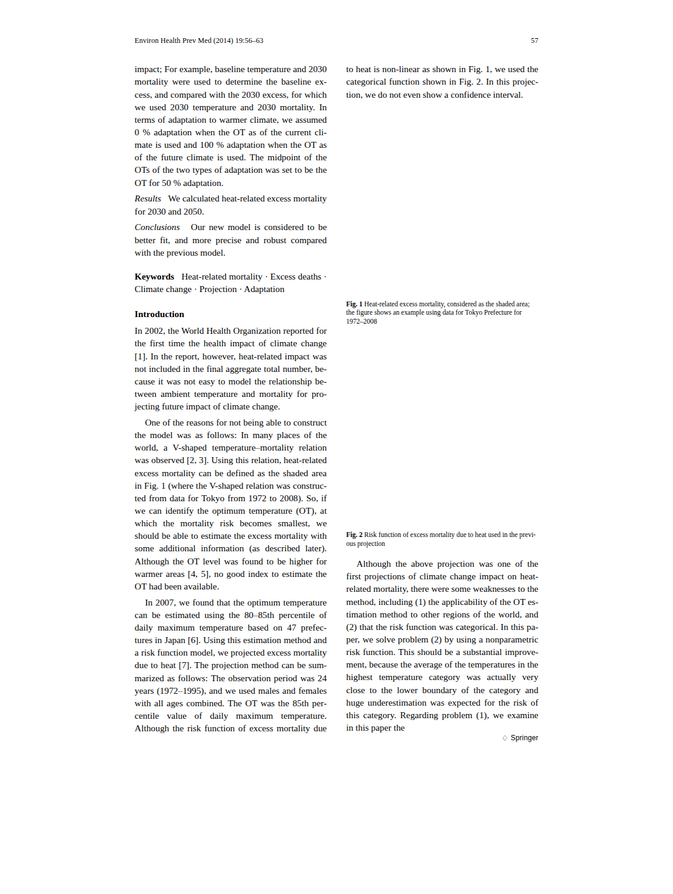Environ Health Prev Med (2014) 19:56–63
57
impact; For example, baseline temperature and 2030 mortality were used to determine the baseline excess, and compared with the 2030 excess, for which we used 2030 temperature and 2030 mortality. In terms of adaptation to warmer climate, we assumed 0 % adaptation when the OT as of the current climate is used and 100 % adaptation when the OT as of the future climate is used. The midpoint of the OTs of the two types of adaptation was set to be the OT for 50 % adaptation.
Results We calculated heat-related excess mortality for 2030 and 2050.
Conclusions Our new model is considered to be better fit, and more precise and robust compared with the previous model.
Keywords Heat-related mortality · Excess deaths · Climate change · Projection · Adaptation
Introduction
In 2002, the World Health Organization reported for the first time the health impact of climate change [1]. In the report, however, heat-related impact was not included in the final aggregate total number, because it was not easy to model the relationship between ambient temperature and mortality for projecting future impact of climate change.
One of the reasons for not being able to construct the model was as follows: In many places of the world, a V-shaped temperature–mortality relation was observed [2, 3]. Using this relation, heat-related excess mortality can be defined as the shaded area in Fig. 1 (where the V-shaped relation was constructed from data for Tokyo from 1972 to 2008). So, if we can identify the optimum temperature (OT), at which the mortality risk becomes smallest, we should be able to estimate the excess mortality with some additional information (as described later). Although the OT level was found to be higher for warmer areas [4, 5], no good index to estimate the OT had been available.
In 2007, we found that the optimum temperature can be estimated using the 80–85th percentile of daily maximum temperature based on 47 prefectures in Japan [6]. Using this estimation method and a risk function model, we projected excess mortality due to heat [7]. The projection method can be summarized as follows: The observation period was 24 years (1972–1995), and we used males and females with all ages combined. The OT was the 85th percentile value of daily maximum temperature. Although the risk function of excess mortality due to heat is non-linear as shown in Fig. 1, we used the categorical function shown in Fig. 2. In this projection, we do not even show a confidence interval.
Fig. 1 Heat-related excess mortality, considered as the shaded area; the figure shows an example using data for Tokyo Prefecture for 1972–2008
Fig. 2 Risk function of excess mortality due to heat used in the previous projection
Although the above projection was one of the first projections of climate change impact on heat-related mortality, there were some weaknesses to the method, including (1) the applicability of the OT estimation method to other regions of the world, and (2) that the risk function was categorical. In this paper, we solve problem (2) by using a nonparametric risk function. This should be a substantial improvement, because the average of the temperatures in the highest temperature category was actually very close to the lower boundary of the category and huge underestimation was expected for the risk of this category. Regarding problem (1), we examine in this paper the
♢Springer